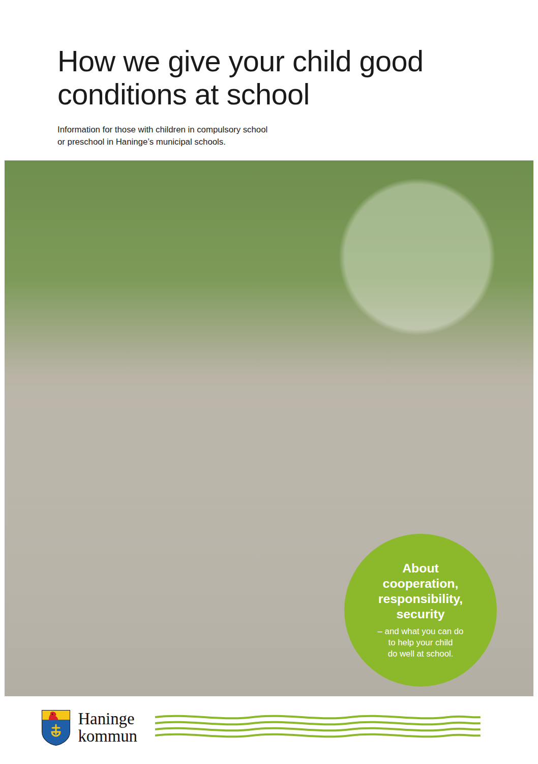How we give your child good conditions at school
Information for those with children in compulsory school
or preschool in Haninge’s municipal schools.
About
cooperation,
responsibility,
security – and what you can do
to help your child
do well at school.
Haninge kommun